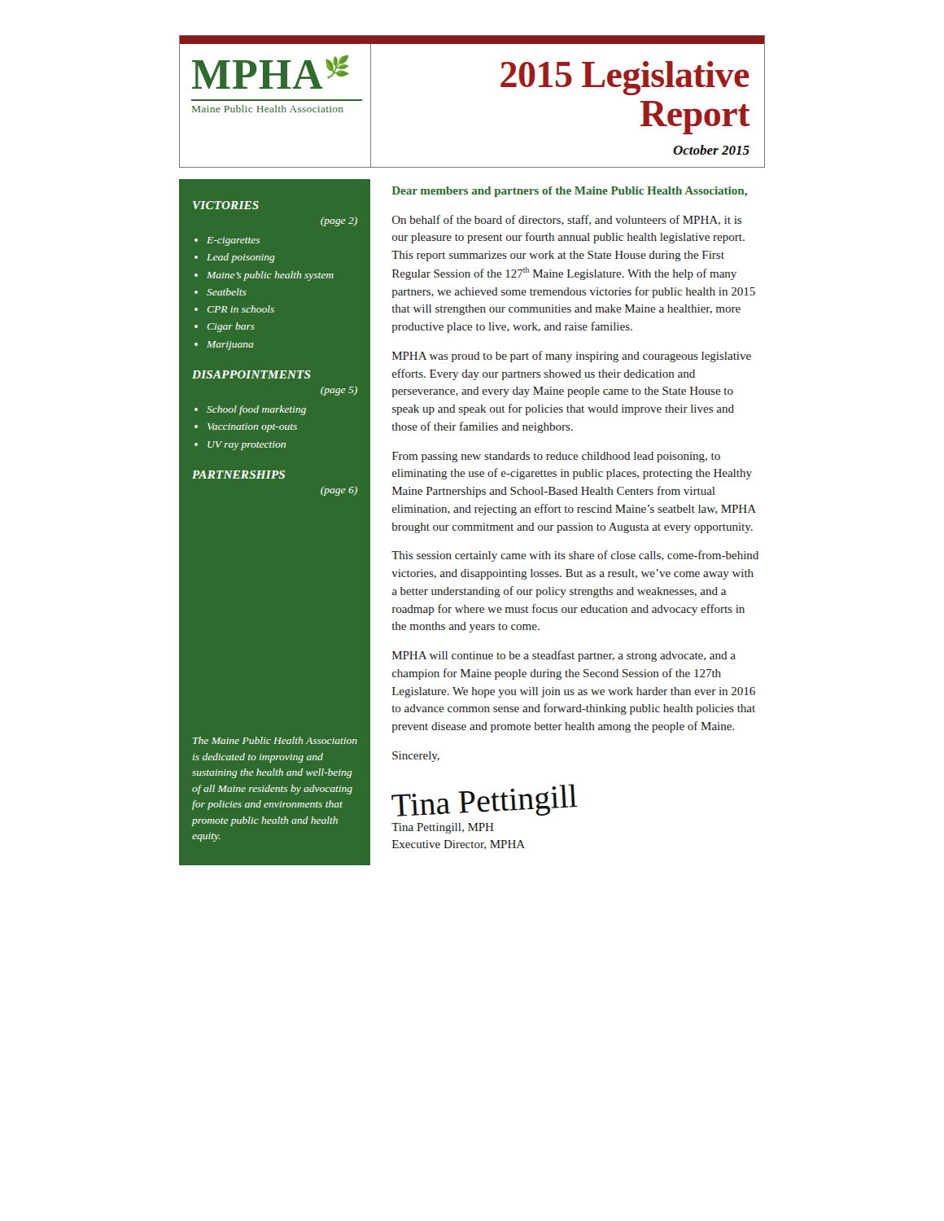MPHA🌿
Maine Public Health Association
2015 Legislative Report
October 2015
VICTORIES
(page 2)
E-cigarettes
Lead poisoning
Maine’s public health system
Seatbelts
CPR in schools
Cigar bars
Marijuana
DISAPPOINTMENTS
(page 5)
School food marketing
Vaccination opt-outs
UV ray protection
PARTNERSHIPS
(page 6)
The Maine Public Health Association is dedicated to improving and sustaining the health and well-being of all Maine residents by advocating for policies and environments that promote public health and health equity.
Dear members and partners of the Maine Public Health Association,
On behalf of the board of directors, staff, and volunteers of MPHA, it is our pleasure to present our fourth annual public health legislative report. This report summarizes our work at the State House during the First Regular Session of the 127th Maine Legislature. With the help of many partners, we achieved some tremendous victories for public health in 2015 that will strengthen our communities and make Maine a healthier, more productive place to live, work, and raise families.
MPHA was proud to be part of many inspiring and courageous legislative efforts. Every day our partners showed us their dedication and perseverance, and every day Maine people came to the State House to speak up and speak out for policies that would improve their lives and those of their families and neighbors.
From passing new standards to reduce childhood lead poisoning, to eliminating the use of e-cigarettes in public places, protecting the Healthy Maine Partnerships and School-Based Health Centers from virtual elimination, and rejecting an effort to rescind Maine’s seatbelt law, MPHA brought our commitment and our passion to Augusta at every opportunity.
This session certainly came with its share of close calls, come-from-behind victories, and disappointing losses. But as a result, we’ve come away with a better understanding of our policy strengths and weaknesses, and a roadmap for where we must focus our education and advocacy efforts in the months and years to come.
MPHA will continue to be a steadfast partner, a strong advocate, and a champion for Maine people during the Second Session of the 127th Legislature. We hope you will join us as we work harder than ever in 2016 to advance common sense and forward-thinking public health policies that prevent disease and promote better health among the people of Maine.
Sincerely,
Tina Pettingill
Tina Pettingill, MPH
Executive Director, MPHA